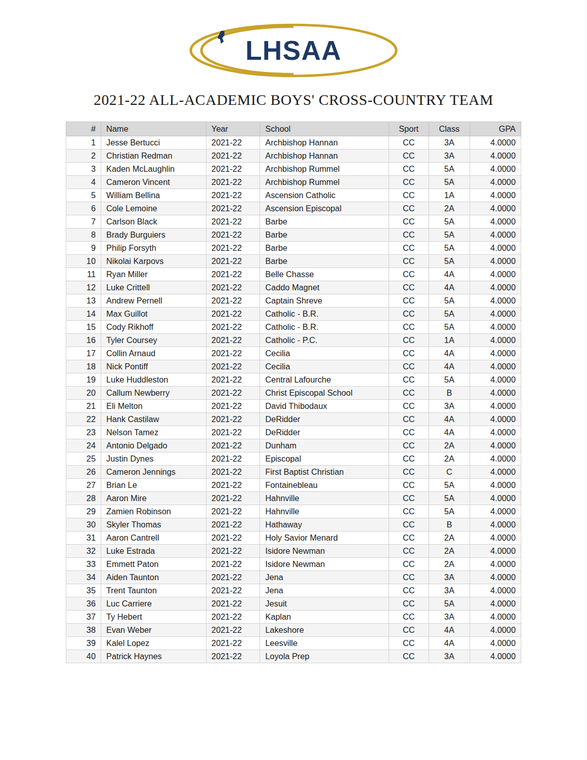LHSAA
2021-22 All-Academic Boys' Cross-Country Team
| # | Name | Year | School | Sport | Class | GPA |
| --- | --- | --- | --- | --- | --- | --- |
| 1 | Jesse Bertucci | 2021-22 | Archbishop Hannan | CC | 3A | 4.0000 |
| 2 | Christian Redman | 2021-22 | Archbishop Hannan | CC | 3A | 4.0000 |
| 3 | Kaden McLaughlin | 2021-22 | Archbishop Rummel | CC | 5A | 4.0000 |
| 4 | Cameron Vincent | 2021-22 | Archbishop Rummel | CC | 5A | 4.0000 |
| 5 | William Bellina | 2021-22 | Ascension Catholic | CC | 1A | 4.0000 |
| 6 | Cole Lemoine | 2021-22 | Ascension Episcopal | CC | 2A | 4.0000 |
| 7 | Carlson Black | 2021-22 | Barbe | CC | 5A | 4.0000 |
| 8 | Brady Burguiers | 2021-22 | Barbe | CC | 5A | 4.0000 |
| 9 | Philip Forsyth | 2021-22 | Barbe | CC | 5A | 4.0000 |
| 10 | Nikolai Karpovs | 2021-22 | Barbe | CC | 5A | 4.0000 |
| 11 | Ryan Miller | 2021-22 | Belle Chasse | CC | 4A | 4.0000 |
| 12 | Luke Crittell | 2021-22 | Caddo Magnet | CC | 4A | 4.0000 |
| 13 | Andrew Pernell | 2021-22 | Captain Shreve | CC | 5A | 4.0000 |
| 14 | Max Guillot | 2021-22 | Catholic - B.R. | CC | 5A | 4.0000 |
| 15 | Cody Rikhoff | 2021-22 | Catholic - B.R. | CC | 5A | 4.0000 |
| 16 | Tyler Coursey | 2021-22 | Catholic - P.C. | CC | 1A | 4.0000 |
| 17 | Collin Arnaud | 2021-22 | Cecilia | CC | 4A | 4.0000 |
| 18 | Nick Pontiff | 2021-22 | Cecilia | CC | 4A | 4.0000 |
| 19 | Luke Huddleston | 2021-22 | Central Lafourche | CC | 5A | 4.0000 |
| 20 | Callum Newberry | 2021-22 | Christ Episcopal School | CC | B | 4.0000 |
| 21 | Eli Melton | 2021-22 | David Thibodaux | CC | 3A | 4.0000 |
| 22 | Hank Castilaw | 2021-22 | DeRidder | CC | 4A | 4.0000 |
| 23 | Nelson Tamez | 2021-22 | DeRidder | CC | 4A | 4.0000 |
| 24 | Antonio Delgado | 2021-22 | Dunham | CC | 2A | 4.0000 |
| 25 | Justin Dynes | 2021-22 | Episcopal | CC | 2A | 4.0000 |
| 26 | Cameron Jennings | 2021-22 | First Baptist Christian | CC | C | 4.0000 |
| 27 | Brian Le | 2021-22 | Fontainebleau | CC | 5A | 4.0000 |
| 28 | Aaron Mire | 2021-22 | Hahnville | CC | 5A | 4.0000 |
| 29 | Zamien Robinson | 2021-22 | Hahnville | CC | 5A | 4.0000 |
| 30 | Skyler Thomas | 2021-22 | Hathaway | CC | B | 4.0000 |
| 31 | Aaron Cantrell | 2021-22 | Holy Savior Menard | CC | 2A | 4.0000 |
| 32 | Luke Estrada | 2021-22 | Isidore Newman | CC | 2A | 4.0000 |
| 33 | Emmett Paton | 2021-22 | Isidore Newman | CC | 2A | 4.0000 |
| 34 | Aiden Taunton | 2021-22 | Jena | CC | 3A | 4.0000 |
| 35 | Trent Taunton | 2021-22 | Jena | CC | 3A | 4.0000 |
| 36 | Luc Carriere | 2021-22 | Jesuit | CC | 5A | 4.0000 |
| 37 | Ty Hebert | 2021-22 | Kaplan | CC | 3A | 4.0000 |
| 38 | Evan Weber | 2021-22 | Lakeshore | CC | 4A | 4.0000 |
| 39 | Kalel Lopez | 2021-22 | Leesville | CC | 4A | 4.0000 |
| 40 | Patrick Haynes | 2021-22 | Loyola Prep | CC | 3A | 4.0000 |